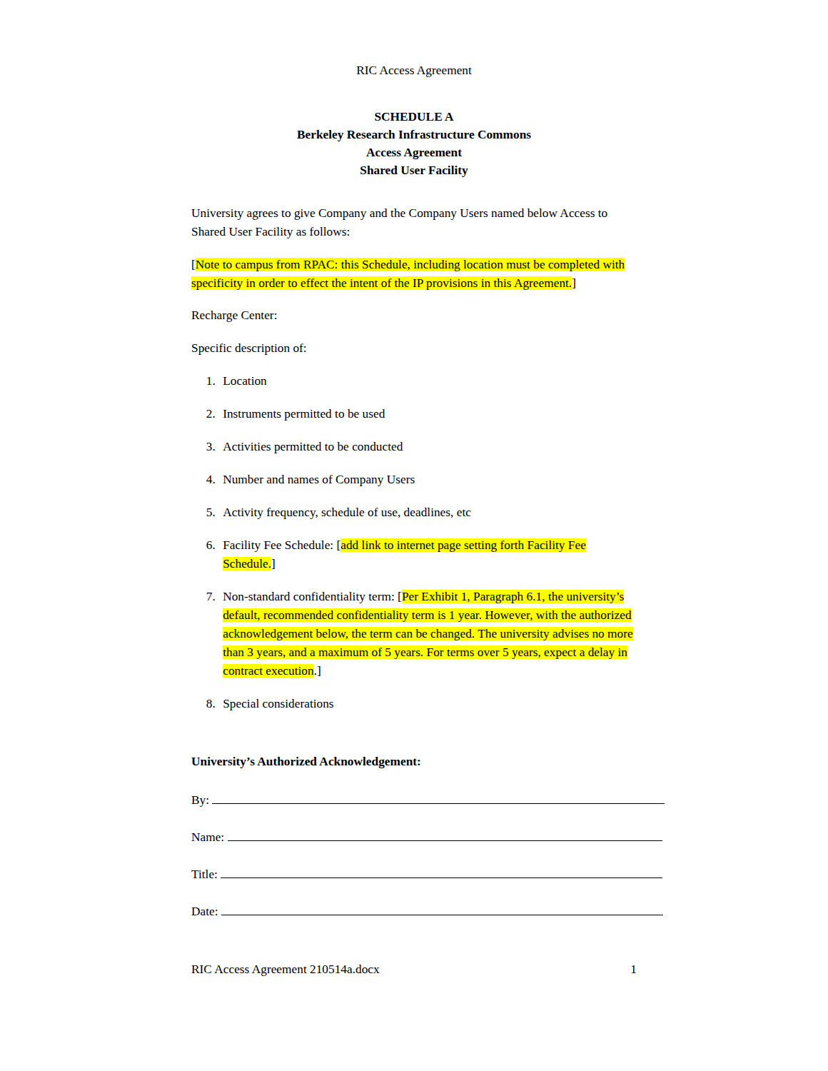RIC Access Agreement
SCHEDULE A
Berkeley Research Infrastructure Commons
Access Agreement
Shared User Facility
University agrees to give Company and the Company Users named below Access to Shared User Facility as follows:
[Note to campus from RPAC: this Schedule, including location must be completed with specificity in order to effect the intent of the IP provisions in this Agreement.]
Recharge Center:
Specific description of:
Location
Instruments permitted to be used
Activities permitted to be conducted
Number and names of Company Users
Activity frequency, schedule of use, deadlines, etc
Facility Fee Schedule: [add link to internet page setting forth Facility Fee Schedule.]
Non-standard confidentiality term: [Per Exhibit 1, Paragraph 6.1, the university’s default, recommended confidentiality term is 1 year. However, with the authorized acknowledgement below, the term can be changed. The university advises no more than 3 years, and a maximum of 5 years. For terms over 5 years, expect a delay in contract execution.]
Special considerations
University’s Authorized Acknowledgement:
By:
Name:
Title:
Date:
RIC Access Agreement 210514a.docx
1